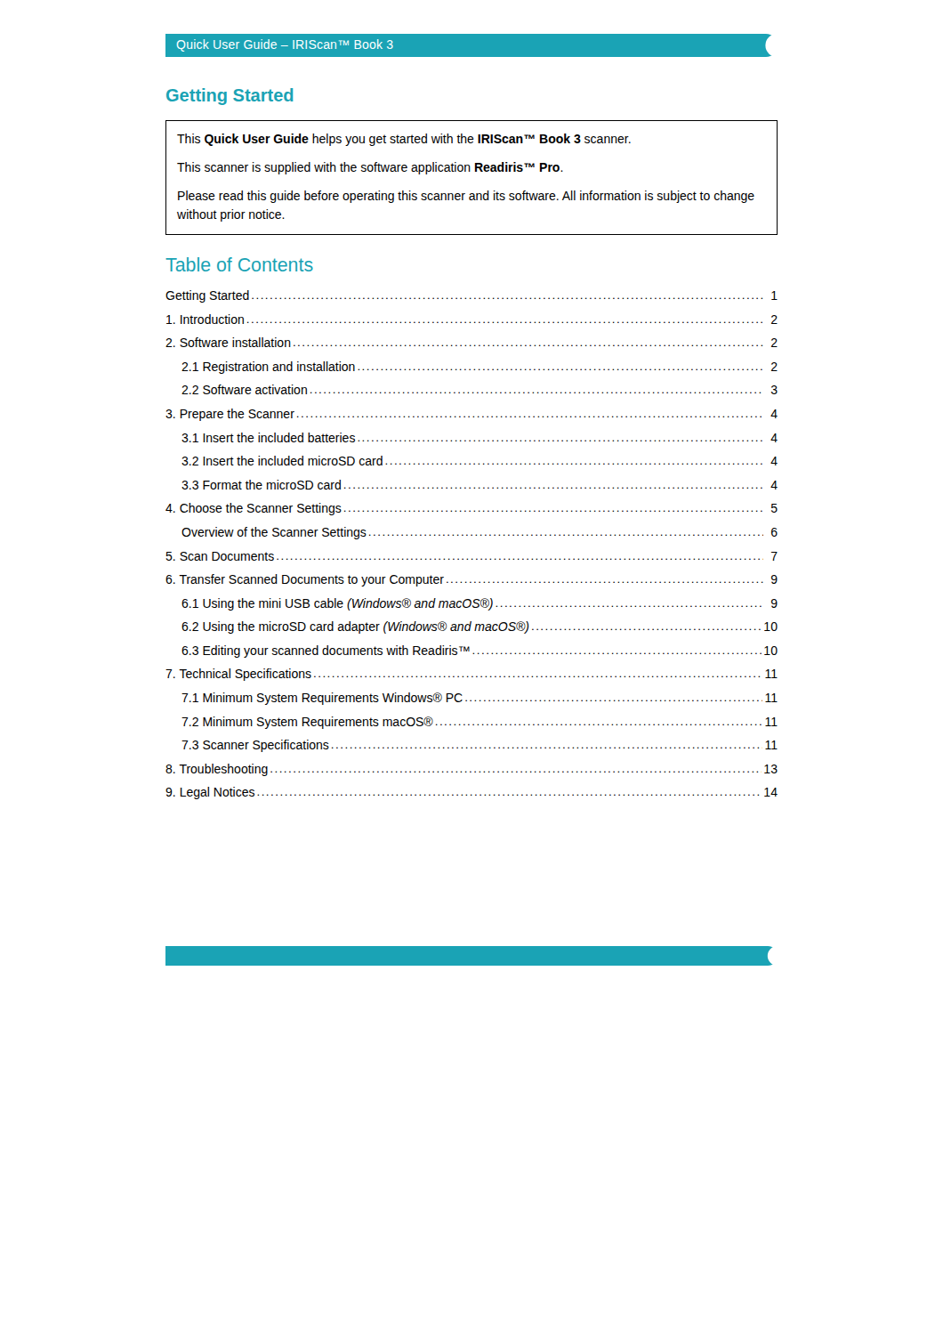Quick User Guide – IRIScan™ Book 3
Getting Started
This Quick User Guide helps you get started with the IRIScan™ Book 3 scanner.
This scanner is supplied with the software application Readiris™ Pro.
Please read this guide before operating this scanner and its software. All information is subject to change without prior notice.
Table of Contents
Getting Started.................................................................................................................................................................. 1
1. Introduction..................................................................................................................................................................... 2
2. Software installation....................................................................................................................................................... 2
2.1 Registration and installation......................................................................................................................................... 2
2.2 Software activation..................................................................................................................................................... 3
3. Prepare the Scanner....................................................................................................................................................... 4
3.1 Insert the included batteries......................................................................................................................................... 4
3.2 Insert the included microSD card.................................................................................................................................. 4
3.3 Format the microSD card............................................................................................................................................. 4
4. Choose the Scanner Settings........................................................................................................................................... 5
Overview of the Scanner Settings................................................................................................................................. 6
5. Scan Documents.............................................................................................................................................................. 7
6. Transfer Scanned Documents to your Computer............................................................................................................. 9
6.1 Using the mini USB cable (Windows® and macOS®)....................................................................................................... 9
6.2 Using the microSD card adapter (Windows® and macOS®)....................................................................................... 10
6.3 Editing your scanned documents with Readiris™....................................................................................................... 10
7. Technical Specifications.................................................................................................................................................. 11
7.1 Minimum System Requirements Windows® PC......................................................................................................... 11
7.2 Minimum System Requirements macOS®..................................................................................................................... 11
7.3 Scanner Specifications................................................................................................................................................. 11
8. Troubleshooting.............................................................................................................................................................. 13
9. Legal Notices.................................................................................................................................................................... 14